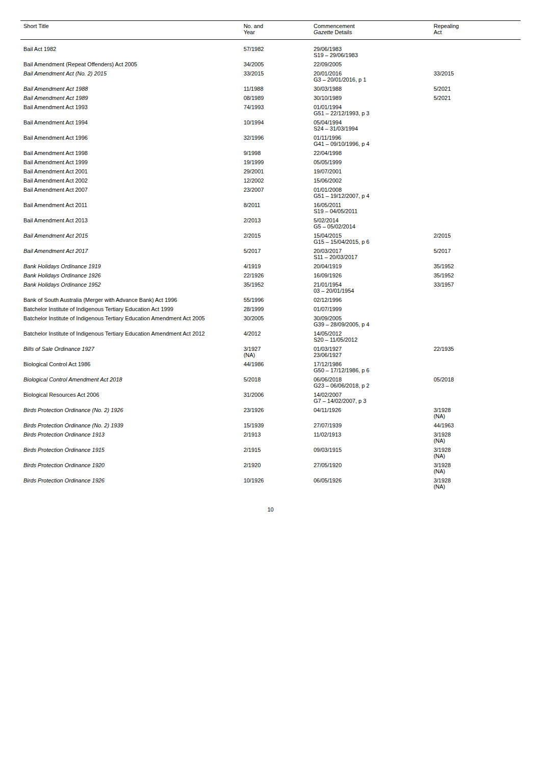| Short Title | No. and Year | Commencement Gazette Details | Repealing Act |
| --- | --- | --- | --- |
| Bail Act 1982 | 57/1982 | 29/06/1983 S19 – 29/06/1983 | |
| Bail Amendment (Repeat Offenders) Act 2005 | 34/2005 | 22/09/2005 | |
| Bail Amendment Act (No. 2) 2015 | 33/2015 | 20/01/2016 G3 – 20/01/2016, p 1 | 33/2015 |
| Bail Amendment Act 1988 | 11/1988 | 30/03/1988 | 5/2021 |
| Bail Amendment Act 1989 | 08/1989 | 30/10/1989 | 5/2021 |
| Bail Amendment Act 1993 | 74/1993 | 01/01/1994 G51 – 22/12/1993, p 3 | |
| Bail Amendment Act 1994 | 10/1994 | 05/04/1994 S24 – 31/03/1994 | |
| Bail Amendment Act 1996 | 32/1996 | 01/11/1996 G41 – 09/10/1996, p 4 | |
| Bail Amendment Act 1998 | 9/1998 | 22/04/1998 | |
| Bail Amendment Act 1999 | 19/1999 | 05/05/1999 | |
| Bail Amendment Act 2001 | 29/2001 | 19/07/2001 | |
| Bail Amendment Act 2002 | 12/2002 | 15/06/2002 | |
| Bail Amendment Act 2007 | 23/2007 | 01/01/2008 G51 – 19/12/2007, p 4 | |
| Bail Amendment Act 2011 | 8/2011 | 16/05/2011 S19 – 04/05/2011 | |
| Bail Amendment Act 2013 | 2/2013 | 5/02/2014 G5 – 05/02/2014 | |
| Bail Amendment Act 2015 | 2/2015 | 15/04/2015 G15 – 15/04/2015, p 6 | 2/2015 |
| Bail Amendment Act 2017 | 5/2017 | 20/03/2017 S11 – 20/03/2017 | 5/2017 |
| Bank Holidays Ordinance 1919 | 4/1919 | 20/04/1919 | 35/1952 |
| Bank Holidays Ordinance 1926 | 22/1926 | 16/09/1926 | 35/1952 |
| Bank Holidays Ordinance 1952 | 35/1952 | 21/01/1954 03 – 20/01/1954 | 33/1957 |
| Bank of South Australia (Merger with Advance Bank) Act 1996 | 55/1996 | 02/12/1996 | |
| Batchelor Institute of Indigenous Tertiary Education Act 1999 | 28/1999 | 01/07/1999 | |
| Batchelor Institute of Indigenous Tertiary Education Amendment Act 2005 | 30/2005 | 30/09/2005 G39 – 28/09/2005, p 4 | |
| Batchelor Institute of Indigenous Tertiary Education Amendment Act 2012 | 4/2012 | 14/05/2012 S20 – 11/05/2012 | |
| Bills of Sale Ordinance 1927 | 3/1927 (NA) | 01/03/1927 23/06/1927 | 22/1935 |
| Biological Control Act 1986 | 44/1986 | 17/12/1986 G50 – 17/12/1986, p 6 | |
| Biological Control Amendment Act 2018 | 5/2018 | 06/06/2018 G23 – 06/06/2018, p 2 | 05/2018 |
| Biological Resources Act 2006 | 31/2006 | 14/02/2007 G7 – 14/02/2007, p 3 | |
| Birds Protection Ordinance (No. 2) 1926 | 23/1926 | 04/11/1926 | 3/1928 (NA) |
| Birds Protection Ordinance (No. 2) 1939 | 15/1939 | 27/07/1939 | 44/1963 |
| Birds Protection Ordinance 1913 | 2/1913 | 11/02/1913 | 3/1928 (NA) |
| Birds Protection Ordinance 1915 | 2/1915 | 09/03/1915 | 3/1928 (NA) |
| Birds Protection Ordinance 1920 | 2/1920 | 27/05/1920 | 3/1928 (NA) |
| Birds Protection Ordinance 1926 | 10/1926 | 06/05/1926 | 3/1928 (NA) |
10